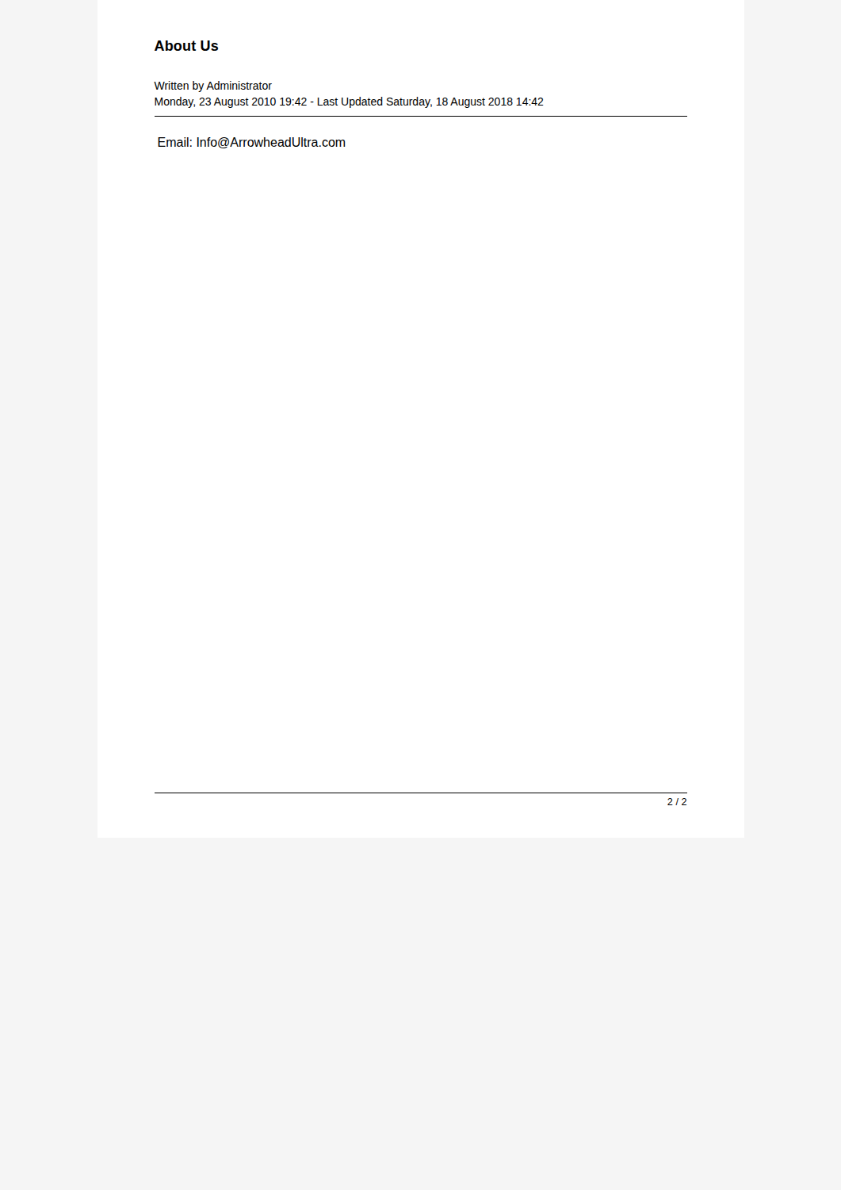About Us
Written by Administrator Monday, 23 August 2010 19:42 - Last Updated Saturday, 18 August 2018 14:42
Email: Info@ArrowheadUltra.com
2 / 2